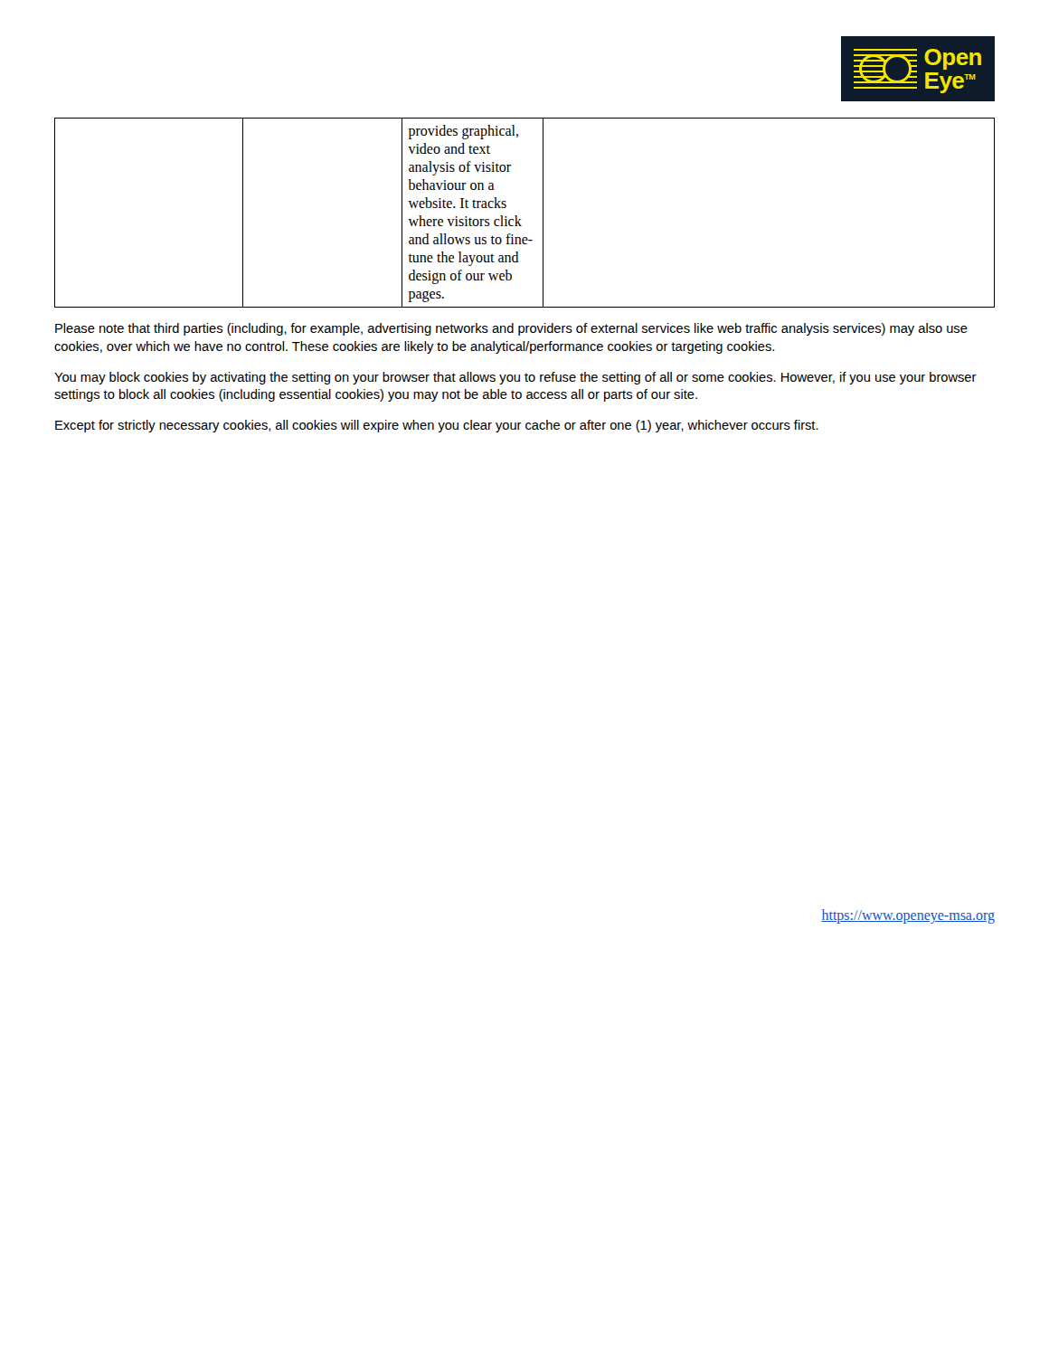Open
EyeTM
| | | provides graphical, video and text analysis of visitor behaviour on a website. It tracks where visitors click and allows us to fine-tune the layout and design of our web pages. | |
Please note that third parties (including, for example, advertising networks and providers of external services like web traffic analysis services) may also use cookies, over which we have no control. These cookies are likely to be analytical/performance cookies or targeting cookies.
You may block cookies by activating the setting on your browser that allows you to refuse the setting of all or some cookies. However, if you use your browser settings to block all cookies (including essential cookies) you may not be able to access all or parts of our site.
Except for strictly necessary cookies, all cookies will expire when you clear your cache or after one (1) year, whichever occurs first.
https://www.openeye-msa.org